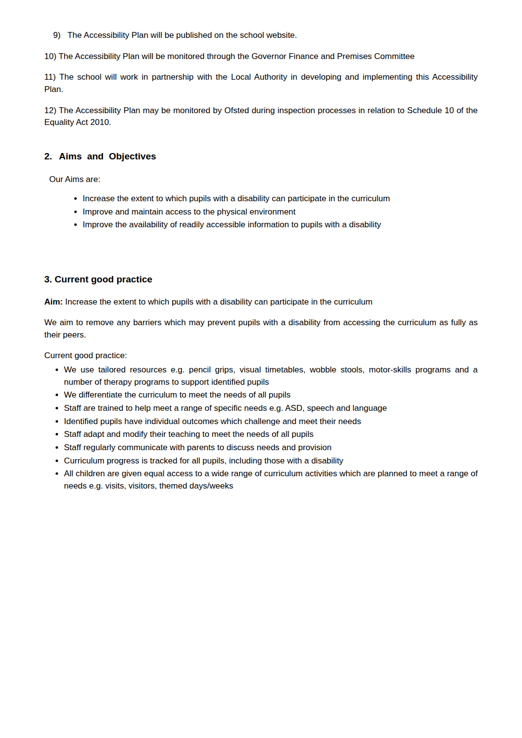9) The Accessibility Plan will be published on the school website.
10) The Accessibility Plan will be monitored through the Governor Finance and Premises Committee
11) The school will work in partnership with the Local Authority in developing and implementing this Accessibility Plan.
12) The Accessibility Plan may be monitored by Ofsted during inspection processes in relation to Schedule 10 of the Equality Act 2010.
2. Aims and Objectives
Our Aims are:
Increase the extent to which pupils with a disability can participate in the curriculum
Improve and maintain access to the physical environment
Improve the availability of readily accessible information to pupils with a disability
3. Current good practice
Aim: Increase the extent to which pupils with a disability can participate in the curriculum
We aim to remove any barriers which may prevent pupils with a disability from accessing the curriculum as fully as their peers.
Current good practice:
We use tailored resources e.g. pencil grips, visual timetables, wobble stools, motor-skills programs and a number of therapy programs to support identified pupils
We differentiate the curriculum to meet the needs of all pupils
Staff are trained to help meet a range of specific needs e.g. ASD, speech and language
Identified pupils have individual outcomes which challenge and meet their needs
Staff adapt and modify their teaching to meet the needs of all pupils
Staff regularly communicate with parents to discuss needs and provision
Curriculum progress is tracked for all pupils, including those with a disability
All children are given equal access to a wide range of curriculum activities which are planned to meet a range of needs e.g. visits, visitors, themed days/weeks